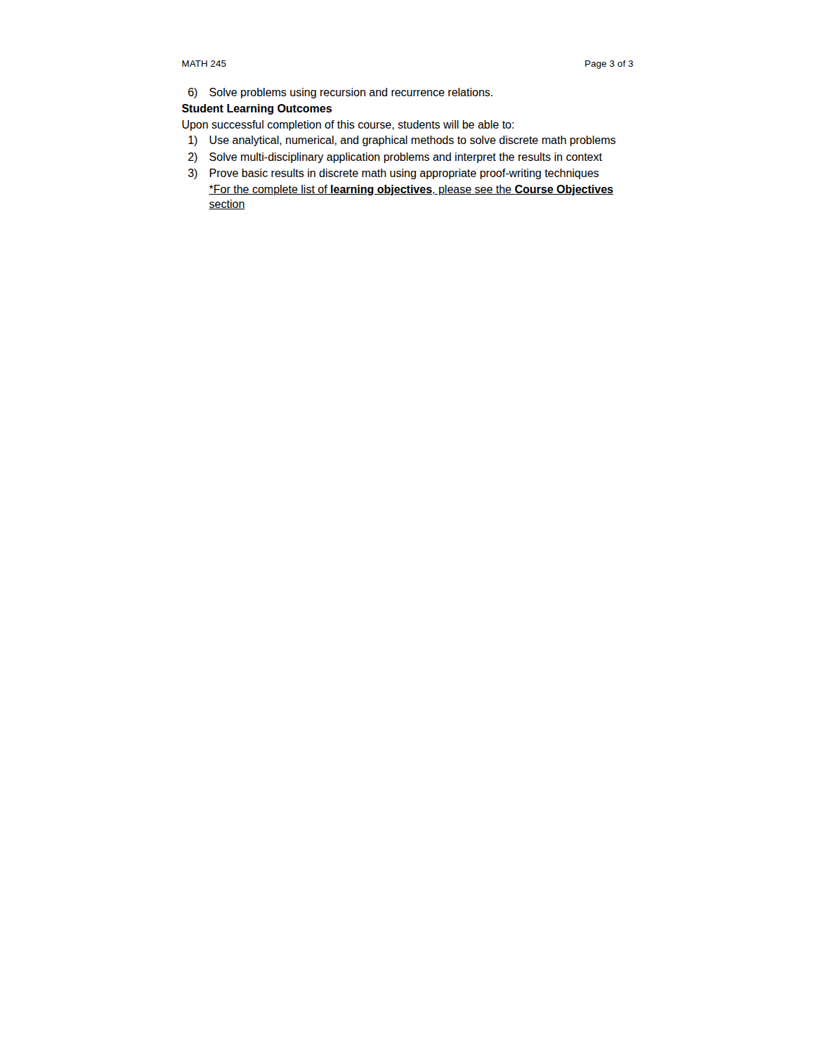MATH 245 Page 3 of 3
6) Solve problems using recursion and recurrence relations.
Student Learning Outcomes
Upon successful completion of this course, students will be able to:
1) Use analytical, numerical, and graphical methods to solve discrete math problems
2) Solve multi-disciplinary application problems and interpret the results in context
3) Prove basic results in discrete math using appropriate proof-writing techniques *For the complete list of learning objectives, please see the Course Objectives section